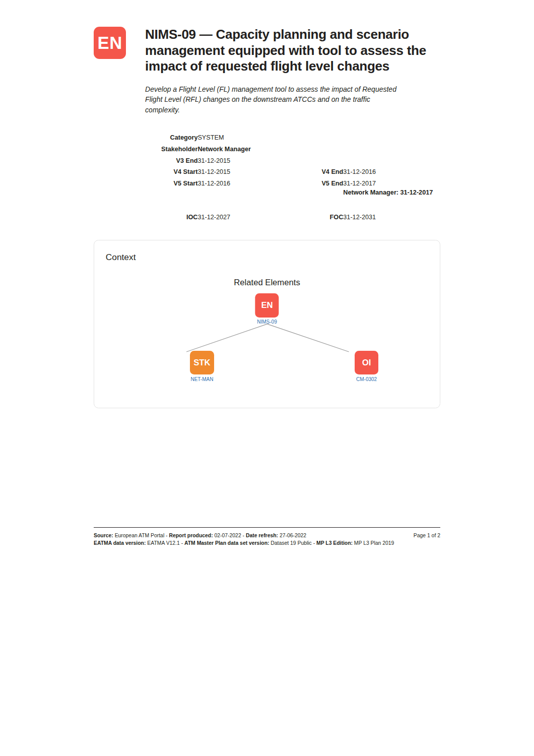EN
NIMS-09 — Capacity planning and scenario management equipped with tool to assess the impact of requested flight level changes
Develop a Flight Level (FL) management tool to assess the impact of Requested Flight Level (RFL) changes on the downstream ATCCs and on the traffic complexity.
| Category | SYSTEM | | |
| Stakeholder | Network Manager | | |
| V3 End | 31-12-2015 | | |
| V4 Start | 31-12-2015 | V4 End | 31-12-2016 |
| V5 Start | 31-12-2016 | V5 End | 31-12-2017 Network Manager: 31-12-2017 |
| IOC | 31-12-2027 | FOC | 31-12-2031 |
Context
Related Elements
EN NIMS-09
STK NET-MAN
OI CM-0302
Source: European ATM Portal - Report produced: 02-07-2022 - Date refresh: 27-06-2022
EATMA data version: EATMA V12.1 - ATM Master Plan data set version: Dataset 19 Public - MP L3 Edition: MP L3 Plan 2019
Page 1 of 2